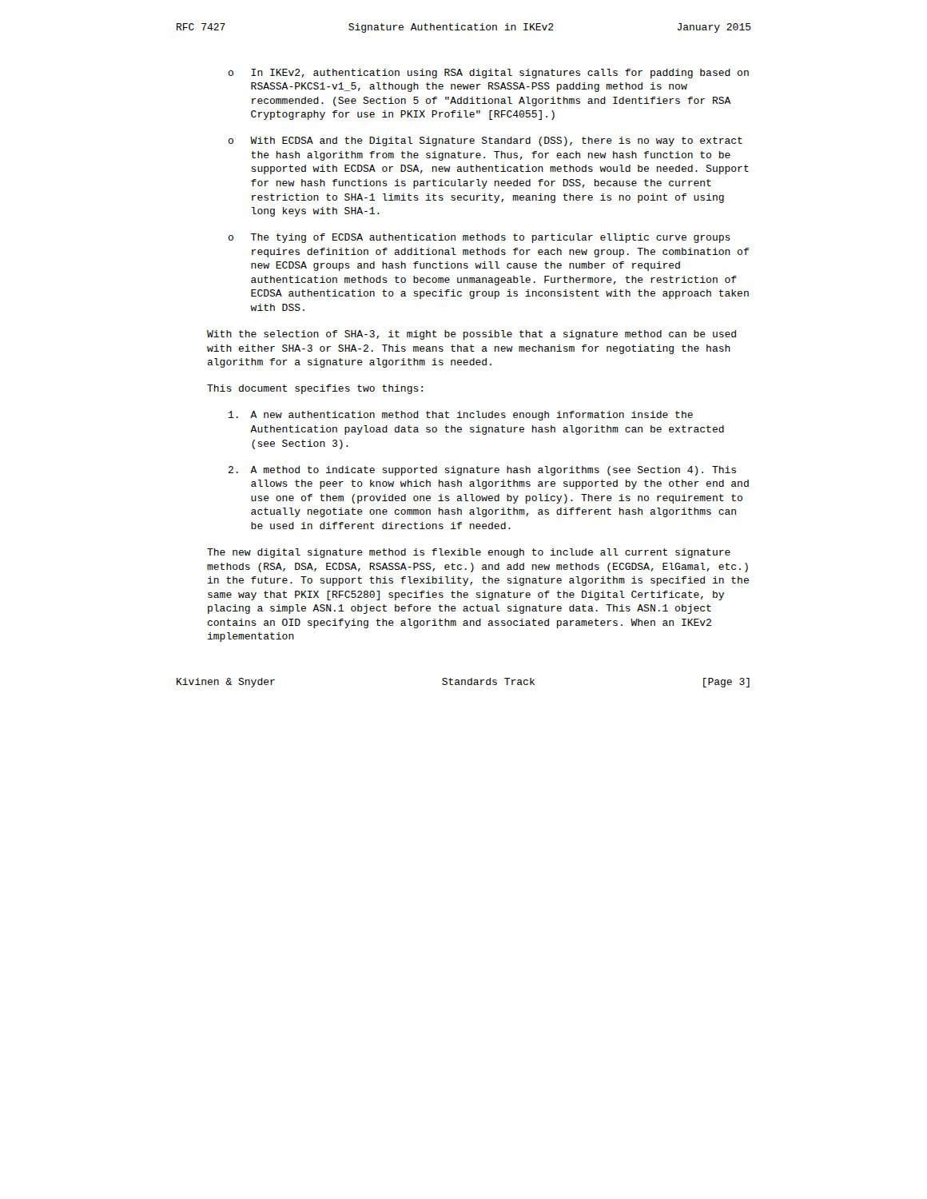RFC 7427 Signature Authentication in IKEv2 January 2015
In IKEv2, authentication using RSA digital signatures calls for padding based on RSASSA-PKCS1-v1_5, although the newer RSASSA-PSS padding method is now recommended. (See Section 5 of "Additional Algorithms and Identifiers for RSA Cryptography for use in PKIX Profile" [RFC4055].)
With ECDSA and the Digital Signature Standard (DSS), there is no way to extract the hash algorithm from the signature. Thus, for each new hash function to be supported with ECDSA or DSA, new authentication methods would be needed. Support for new hash functions is particularly needed for DSS, because the current restriction to SHA-1 limits its security, meaning there is no point of using long keys with SHA-1.
The tying of ECDSA authentication methods to particular elliptic curve groups requires definition of additional methods for each new group. The combination of new ECDSA groups and hash functions will cause the number of required authentication methods to become unmanageable. Furthermore, the restriction of ECDSA authentication to a specific group is inconsistent with the approach taken with DSS.
With the selection of SHA-3, it might be possible that a signature method can be used with either SHA-3 or SHA-2. This means that a new mechanism for negotiating the hash algorithm for a signature algorithm is needed.
This document specifies two things:
A new authentication method that includes enough information inside the Authentication payload data so the signature hash algorithm can be extracted (see Section 3).
A method to indicate supported signature hash algorithms (see Section 4). This allows the peer to know which hash algorithms are supported by the other end and use one of them (provided one is allowed by policy). There is no requirement to actually negotiate one common hash algorithm, as different hash algorithms can be used in different directions if needed.
The new digital signature method is flexible enough to include all current signature methods (RSA, DSA, ECDSA, RSASSA-PSS, etc.) and add new methods (ECGDSA, ElGamal, etc.) in the future. To support this flexibility, the signature algorithm is specified in the same way that PKIX [RFC5280] specifies the signature of the Digital Certificate, by placing a simple ASN.1 object before the actual signature data. This ASN.1 object contains an OID specifying the algorithm and associated parameters. When an IKEv2 implementation
Kivinen & Snyder Standards Track [Page 3]